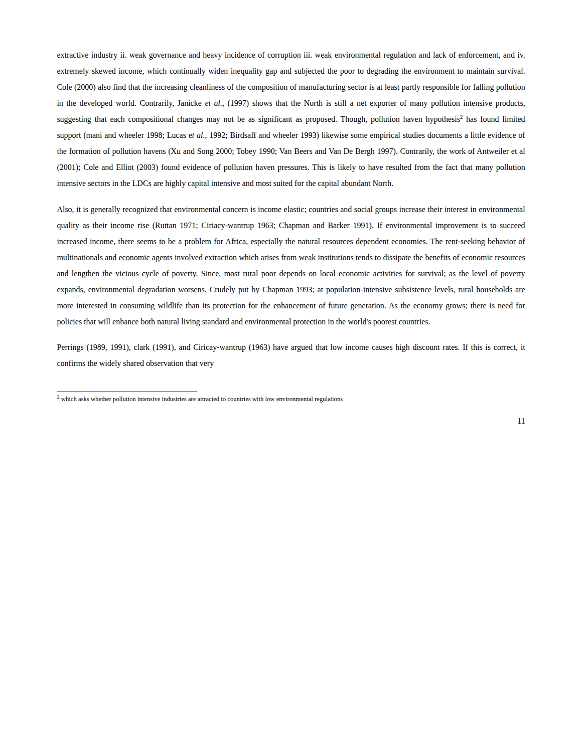extractive industry ii. weak governance and heavy incidence of corruption iii. weak environmental regulation and lack of enforcement, and iv. extremely skewed income, which continually widen inequality gap and subjected the poor to degrading the environment to maintain survival. Cole (2000) also find that the increasing cleanliness of the composition of manufacturing sector is at least partly responsible for falling pollution in the developed world. Contrarily, Janicke et al., (1997) shows that the North is still a net exporter of many pollution intensive products, suggesting that each compositional changes may not be as significant as proposed. Though, pollution haven hypothesis2 has found limited support (mani and wheeler 1998; Lucas et al., 1992; Birdsaff and wheeler 1993) likewise some empirical studies documents a little evidence of the formation of pollution havens (Xu and Song 2000; Tobey 1990; Van Beers and Van De Bergh 1997). Contrarily, the work of Antweiler et al (2001); Cole and Elliot (2003) found evidence of pollution haven pressures. This is likely to have resulted from the fact that many pollution intensive sectors in the LDCs are highly capital intensive and most suited for the capital abundant North.
Also, it is generally recognized that environmental concern is income elastic; countries and social groups increase their interest in environmental quality as their income rise (Ruttan 1971; Ciriacy-wantrup 1963; Chapman and Barker 1991). If environmental improvement is to succeed increased income, there seems to be a problem for Africa, especially the natural resources dependent economies. The rent-seeking behavior of multinationals and economic agents involved extraction which arises from weak institutions tends to dissipate the benefits of economic resources and lengthen the vicious cycle of poverty. Since, most rural poor depends on local economic activities for survival; as the level of poverty expands, environmental degradation worsens. Crudely put by Chapman 1993; at population-intensive subsistence levels, rural households are more interested in consuming wildlife than its protection for the enhancement of future generation. As the economy grows; there is need for policies that will enhance both natural living standard and environmental protection in the world's poorest countries.
Perrings (1989, 1991), clark (1991), and Ciricay-wantrup (1963) have argued that low income causes high discount rates. If this is correct, it confirms the widely shared observation that very
2 which asks whether pollution intensive industries are attracted to countries with low environmental regulations
11